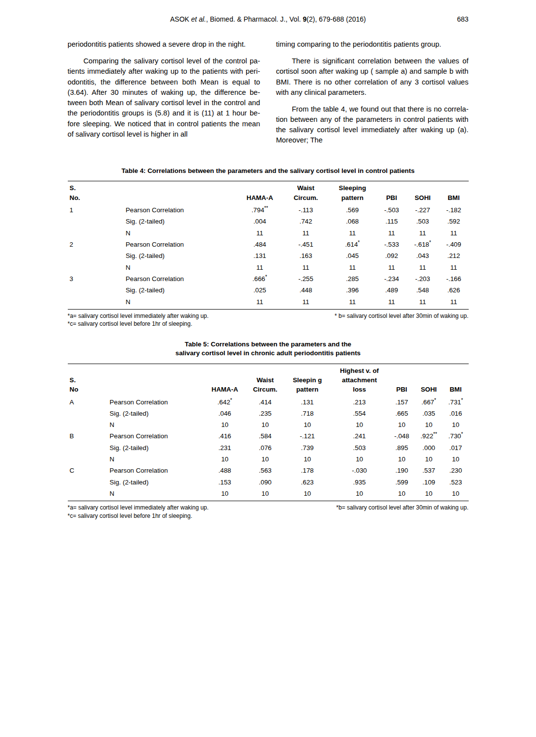ASOK et al., Biomed. & Pharmacol. J., Vol. 9(2), 679-688 (2016) 683
periodontitis patients showed a severe drop in the night.
Comparing the salivary cortisol level of the control patients immediately after waking up to the patients with periodontitis, the difference between both Mean is equal to (3.64). After 30 minutes of waking up, the difference between both Mean of salivary cortisol level in the control and the periodontitis groups is (5.8) and it is (11) at 1 hour before sleeping. We noticed that in control patients the mean of salivary cortisol level is higher in all
timing comparing to the periodontitis patients group.
There is significant correlation between the values of cortisol soon after waking up ( sample a) and sample b with BMI. There is no other correlation of any 3 cortisol values with any clinical parameters.
From the table 4, we found out that there is no correlation between any of the parameters in control patients with the salivary cortisol level immediately after waking up (a). Moreover; The
Table 4: Correlations between the parameters and the salivary cortisol level in control patients
| S. No. | | HAMA-A | Waist Circum. | Sleeping pattern | PBI | SOHI | BMI |
| --- | --- | --- | --- | --- | --- | --- | --- |
| 1 | Pearson Correlation | .794 ** | -.113 | .569 | -.503 | -.227 | -.182 |
| | Sig. (2-tailed) | .004 | .742 | .068 | .115 | .503 | .592 |
| | N | 11 | 11 | 11 | 11 | 11 | 11 |
| 2 | Pearson Correlation | .484 | -.451 | .614 * | -.533 | -.618 * | -.409 |
| | Sig. (2-tailed) | .131 | .163 | .045 | .092 | .043 | .212 |
| | N | 11 | 11 | 11 | 11 | 11 | 11 |
| 3 | Pearson Correlation | .666 * | -.255 | .285 | -.234 | -.203 | -.166 |
| | Sig. (2-tailed) | .025 | .448 | .396 | .489 | .548 | .626 |
| | N | 11 | 11 | 11 | 11 | 11 | 11 |
*a= salivary cortisol level immediately after waking up. * b= salivary cortisol level after 30min of waking up.
*c= salivary cortisol level before 1hr of sleeping.
Table 5: Correlations between the parameters and the
salivary cortisol level in chronic adult periodontitis patients
| S. No | | HAMA-A | Waist Circum. | Sleepin g pattern | Highest v. of attachment loss | PBI | SOHI | BMI |
| --- | --- | --- | --- | --- | --- | --- | --- | --- |
| A | Pearson Correlation | .642 * | .414 | .131 | .213 | .157 | .667 * | .731 * |
| | Sig. (2-tailed) | .046 | .235 | .718 | .554 | .665 | .035 | .016 |
| | N | 10 | 10 | 10 | 10 | 10 | 10 | 10 |
| B | Pearson Correlation | .416 | .584 | -.121 | .241 | -.048 | .922 ** | .730 * |
| | Sig. (2-tailed) | .231 | .076 | .739 | .503 | .895 | .000 | .017 |
| | N | 10 | 10 | 10 | 10 | 10 | 10 | 10 |
| C | Pearson Correlation | .488 | .563 | .178 | -.030 | .190 | .537 | .230 |
| | Sig. (2-tailed) | .153 | .090 | .623 | .935 | .599 | .109 | .523 |
| | N | 10 | 10 | 10 | 10 | 10 | 10 | 10 |
*a= salivary cortisol level immediately after waking up. *b= salivary cortisol level after 30min of waking up.
*c= salivary cortisol level before 1hr of sleeping.